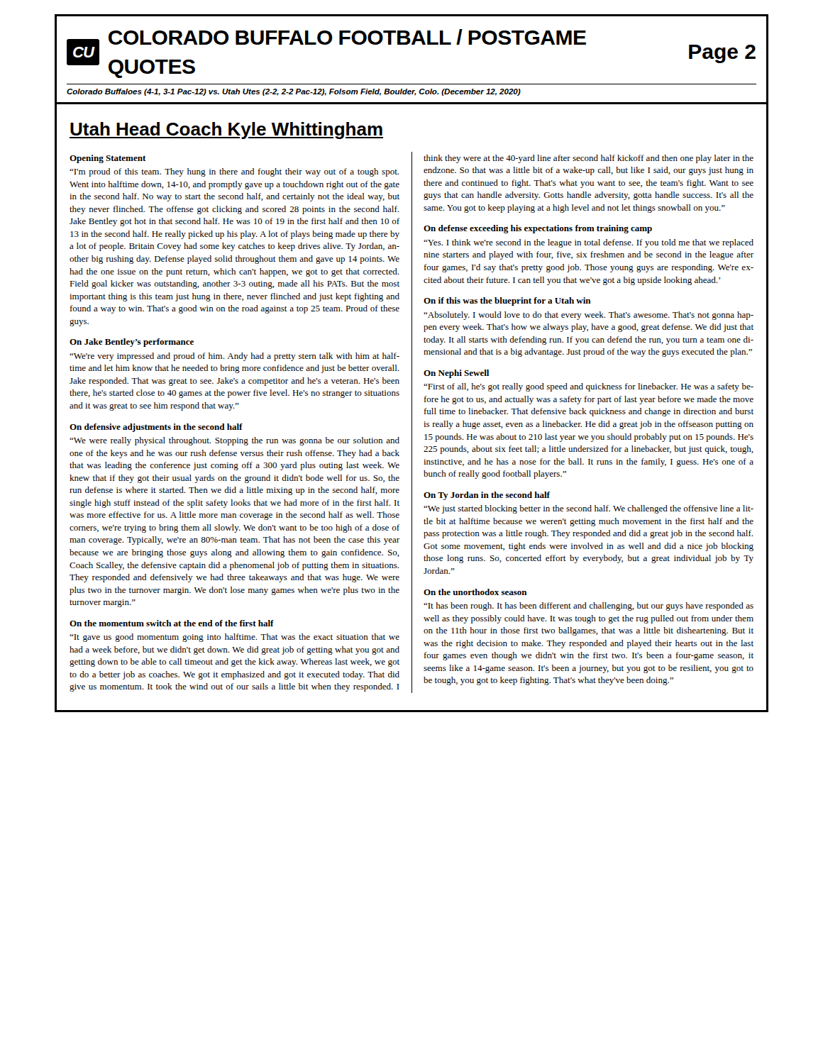CU
Colorado Buffalo Football / Postgame Quotes
Page 2
Colorado Buffaloes (4-1, 3-1 Pac-12) vs. Utah Utes (2-2, 2-2 Pac-12), Folsom Field, Boulder, Colo. (December 12, 2020)
Utah Head Coach Kyle Whittingham
Opening Statement
“I'm proud of this team. They hung in there and fought their way out of a tough spot. Went into halftime down, 14-10, and promptly gave up a touchdown right out of the gate in the second half. No way to start the second half, and certainly not the ideal way, but they never flinched. The offense got clicking and scored 28 points in the second half. Jake Bentley got hot in that second half. He was 10 of 19 in the first half and then 10 of 13 in the second half. He really picked up his play. A lot of plays being made up there by a lot of people. Britain Covey had some key catches to keep drives alive. Ty Jordan, another big rushing day. Defense played solid throughout them and gave up 14 points. We had the one issue on the punt return, which can't happen, we got to get that corrected. Field goal kicker was outstanding, another 3-3 outing, made all his PATs. But the most important thing is this team just hung in there, never flinched and just kept fighting and found a way to win. That's a good win on the road against a top 25 team. Proud of these guys.
On Jake Bentley’s performance
“We're very impressed and proud of him. Andy had a pretty stern talk with him at halftime and let him know that he needed to bring more confidence and just be better overall. Jake responded. That was great to see. Jake's a competitor and he's a veteran. He's been there, he's started close to 40 games at the power five level. He's no stranger to situations and it was great to see him respond that way.”
On defensive adjustments in the second half
“We were really physical throughout. Stopping the run was gonna be our solution and one of the keys and he was our rush defense versus their rush offense. They had a back that was leading the conference just coming off a 300 yard plus outing last week. We knew that if they got their usual yards on the ground it didn't bode well for us. So, the run defense is where it started. Then we did a little mixing up in the second half, more single high stuff instead of the split safety looks that we had more of in the first half. It was more effective for us. A little more man coverage in the second half as well. Those corners, we're trying to bring them all slowly. We don't want to be too high of a dose of man coverage. Typically, we're an 80%-man team. That has not been the case this year because we are bringing those guys along and allowing them to gain confidence. So, Coach Scalley, the defensive captain did a phenomenal job of putting them in situations. They responded and defensively we had three takeaways and that was huge. We were plus two in the turnover margin. We don't lose many games when we're plus two in the turnover margin.”
On the momentum switch at the end of the first half
“It gave us good momentum going into halftime. That was the exact situation that we had a week before, but we didn't get down. We did great job of getting what you got and getting down to be able to call timeout and get the kick away. Whereas last week, we got to do a better job as coaches. We got it emphasized and got it executed today. That did give us momentum. It took the wind out of our sails a little bit when they responded. I think they were at the 40-yard line after second half kickoff and then one play later in the endzone. So that was a little bit of a wake-up call, but like I said, our guys just hung in there and continued to fight. That's what you want to see, the team's fight. Want to see guys that can handle adversity. Gotts handle adversity, gotta handle success. It's all the same. You got to keep playing at a high level and not let things snowball on you.”
On defense exceeding his expectations from training camp
“Yes. I think we're second in the league in total defense. If you told me that we replaced nine starters and played with four, five, six freshmen and be second in the league after four games, I'd say that's pretty good job. Those young guys are responding. We're excited about their future. I can tell you that we've got a big upside looking ahead.’
On if this was the blueprint for a Utah win
“Absolutely. I would love to do that every week. That's awesome. That's not gonna happen every week. That's how we always play, have a good, great defense. We did just that today. It all starts with defending run. If you can defend the run, you turn a team one dimensional and that is a big advantage. Just proud of the way the guys executed the plan.”
On Nephi Sewell
“First of all, he's got really good speed and quickness for linebacker. He was a safety before he got to us, and actually was a safety for part of last year before we made the move full time to linebacker. That defensive back quickness and change in direction and burst is really a huge asset, even as a linebacker. He did a great job in the offseason putting on 15 pounds. He was about to 210 last year we you should probably put on 15 pounds. He's 225 pounds, about six feet tall; a little undersized for a linebacker, but just quick, tough, instinctive, and he has a nose for the ball. It runs in the family, I guess. He's one of a bunch of really good football players.”
On Ty Jordan in the second half
“We just started blocking better in the second half. We challenged the offensive line a little bit at halftime because we weren't getting much movement in the first half and the pass protection was a little rough. They responded and did a great job in the second half. Got some movement, tight ends were involved in as well and did a nice job blocking those long runs. So, concerted effort by everybody, but a great individual job by Ty Jordan.”
On the unorthodox season
“It has been rough. It has been different and challenging, but our guys have responded as well as they possibly could have. It was tough to get the rug pulled out from under them on the 11th hour in those first two ballgames, that was a little bit disheartening. But it was the right decision to make. They responded and played their hearts out in the last four games even though we didn't win the first two. It's been a four-game season, it seems like a 14-game season. It's been a journey, but you got to be resilient, you got to be tough, you got to keep fighting. That's what they've been doing.”